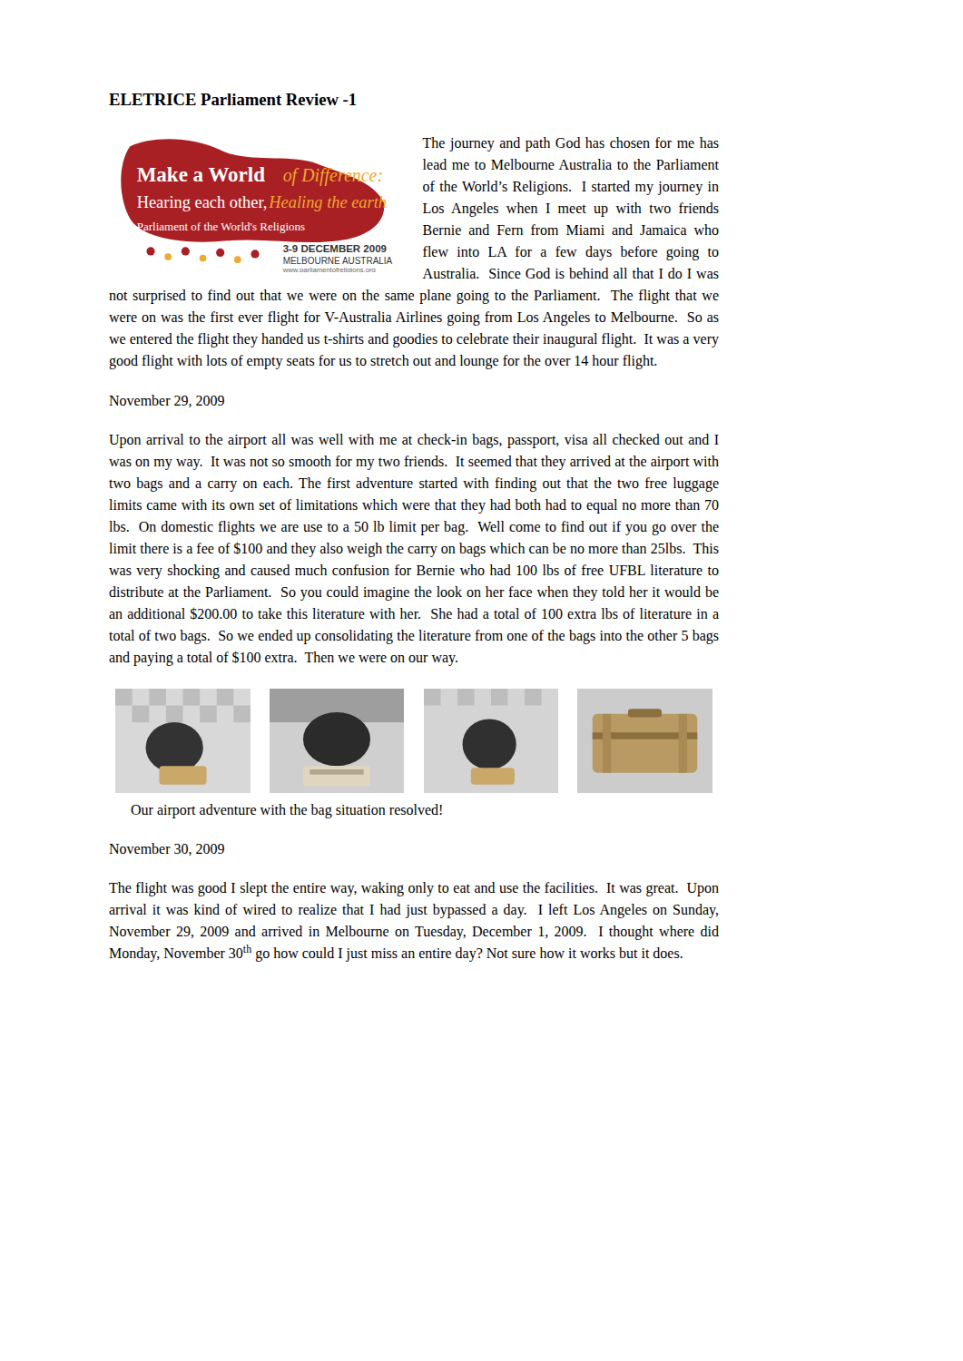ELETRICE Parliament Review -1
The journey and path God has chosen for me has lead me to Melbourne Australia to the Parliament of the World’s Religions. I started my journey in Los Angeles when I meet up with two friends Bernie and Fern from Miami and Jamaica who flew into LA for a few days before going to Australia. Since God is behind all that I do I was not surprised to find out that we were on the same plane going to the Parliament. The flight that we were on was the first ever flight for V-Australia Airlines going from Los Angeles to Melbourne. So as we entered the flight they handed us t-shirts and goodies to celebrate their inaugural flight. It was a very good flight with lots of empty seats for us to stretch out and lounge for the over 14 hour flight.
November 29, 2009
Upon arrival to the airport all was well with me at check-in bags, passport, visa all checked out and I was on my way. It was not so smooth for my two friends. It seemed that they arrived at the airport with two bags and a carry on each. The first adventure started with finding out that the two free luggage limits came with its own set of limitations which were that they had both had to equal no more than 70 lbs. On domestic flights we are use to a 50 lb limit per bag. Well come to find out if you go over the limit there is a fee of $100 and they also weigh the carry on bags which can be no more than 25lbs. This was very shocking and caused much confusion for Bernie who had 100 lbs of free UFBL literature to distribute at the Parliament. So you could imagine the look on her face when they told her it would be an additional $200.00 to take this literature with her. She had a total of 100 extra lbs of literature in a total of two bags. So we ended up consolidating the literature from one of the bags into the other 5 bags and paying a total of $100 extra. Then we were on our way.
Our airport adventure with the bag situation resolved!
November 30, 2009
The flight was good I slept the entire way, waking only to eat and use the facilities. It was great. Upon arrival it was kind of wired to realize that I had just bypassed a day. I left Los Angeles on Sunday, November 29, 2009 and arrived in Melbourne on Tuesday, December 1, 2009. I thought where did Monday, November 30th go how could I just miss an entire day? Not sure how it works but it does.